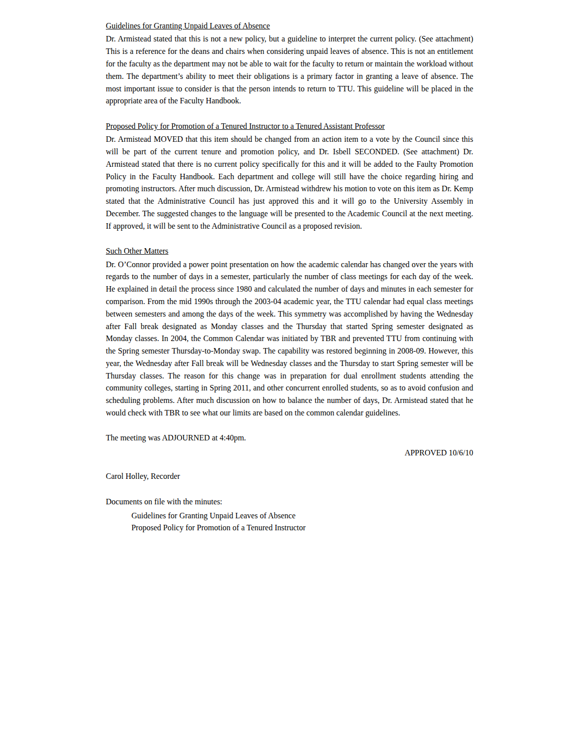Guidelines for Granting Unpaid Leaves of Absence
Dr. Armistead stated that this is not a new policy, but a guideline to interpret the current policy. (See attachment) This is a reference for the deans and chairs when considering unpaid leaves of absence. This is not an entitlement for the faculty as the department may not be able to wait for the faculty to return or maintain the workload without them. The department’s ability to meet their obligations is a primary factor in granting a leave of absence. The most important issue to consider is that the person intends to return to TTU. This guideline will be placed in the appropriate area of the Faculty Handbook.
Proposed Policy for Promotion of a Tenured Instructor to a Tenured Assistant Professor
Dr. Armistead MOVED that this item should be changed from an action item to a vote by the Council since this will be part of the current tenure and promotion policy, and Dr. Isbell SECONDED. (See attachment) Dr. Armistead stated that there is no current policy specifically for this and it will be added to the Faulty Promotion Policy in the Faculty Handbook. Each department and college will still have the choice regarding hiring and promoting instructors. After much discussion, Dr. Armistead withdrew his motion to vote on this item as Dr. Kemp stated that the Administrative Council has just approved this and it will go to the University Assembly in December. The suggested changes to the language will be presented to the Academic Council at the next meeting. If approved, it will be sent to the Administrative Council as a proposed revision.
Such Other Matters
Dr. O’Connor provided a power point presentation on how the academic calendar has changed over the years with regards to the number of days in a semester, particularly the number of class meetings for each day of the week. He explained in detail the process since 1980 and calculated the number of days and minutes in each semester for comparison. From the mid 1990s through the 2003-04 academic year, the TTU calendar had equal class meetings between semesters and among the days of the week. This symmetry was accomplished by having the Wednesday after Fall break designated as Monday classes and the Thursday that started Spring semester designated as Monday classes. In 2004, the Common Calendar was initiated by TBR and prevented TTU from continuing with the Spring semester Thursday-to-Monday swap. The capability was restored beginning in 2008-09. However, this year, the Wednesday after Fall break will be Wednesday classes and the Thursday to start Spring semester will be Thursday classes. The reason for this change was in preparation for dual enrollment students attending the community colleges, starting in Spring 2011, and other concurrent enrolled students, so as to avoid confusion and scheduling problems. After much discussion on how to balance the number of days, Dr. Armistead stated that he would check with TBR to see what our limits are based on the common calendar guidelines.
The meeting was ADJOURNED at 4:40pm.
APPROVED 10/6/10
Carol Holley, Recorder
Documents on file with the minutes:
Guidelines for Granting Unpaid Leaves of Absence
Proposed Policy for Promotion of a Tenured Instructor